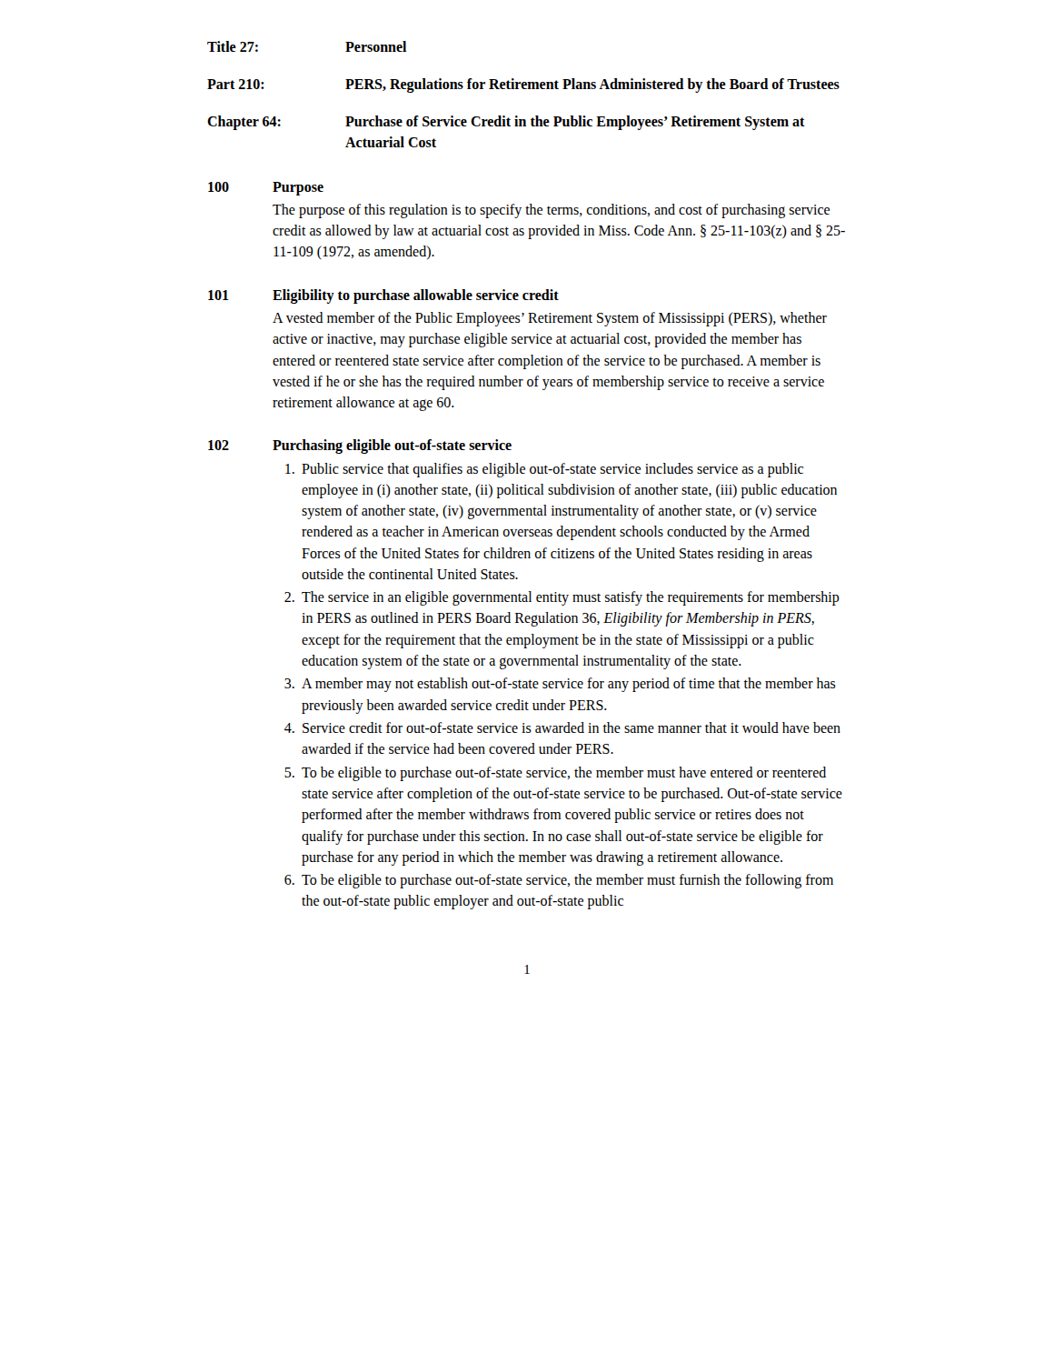Title 27:
Personnel
Part 210:
PERS, Regulations for Retirement Plans Administered by the Board of Trustees
Chapter 64:
Purchase of Service Credit in the Public Employees’ Retirement System at Actuarial Cost
100
Purpose
The purpose of this regulation is to specify the terms, conditions, and cost of purchasing service credit as allowed by law at actuarial cost as provided in Miss. Code Ann. § 25-11-103(z) and § 25-11-109 (1972, as amended).
101
Eligibility to purchase allowable service credit
A vested member of the Public Employees’ Retirement System of Mississippi (PERS), whether active or inactive, may purchase eligible service at actuarial cost, provided the member has entered or reentered state service after completion of the service to be purchased. A member is vested if he or she has the required number of years of membership service to receive a service retirement allowance at age 60.
102
Purchasing eligible out-of-state service
Public service that qualifies as eligible out-of-state service includes service as a public employee in (i) another state, (ii) political subdivision of another state, (iii) public education system of another state, (iv) governmental instrumentality of another state, or (v) service rendered as a teacher in American overseas dependent schools conducted by the Armed Forces of the United States for children of citizens of the United States residing in areas outside the continental United States.
The service in an eligible governmental entity must satisfy the requirements for membership in PERS as outlined in PERS Board Regulation 36, Eligibility for Membership in PERS, except for the requirement that the employment be in the state of Mississippi or a public education system of the state or a governmental instrumentality of the state.
A member may not establish out-of-state service for any period of time that the member has previously been awarded service credit under PERS.
Service credit for out-of-state service is awarded in the same manner that it would have been awarded if the service had been covered under PERS.
To be eligible to purchase out-of-state service, the member must have entered or reentered state service after completion of the out-of-state service to be purchased. Out-of-state service performed after the member withdraws from covered public service or retires does not qualify for purchase under this section. In no case shall out-of-state service be eligible for purchase for any period in which the member was drawing a retirement allowance.
To be eligible to purchase out-of-state service, the member must furnish the following from the out-of-state public employer and out-of-state public
1